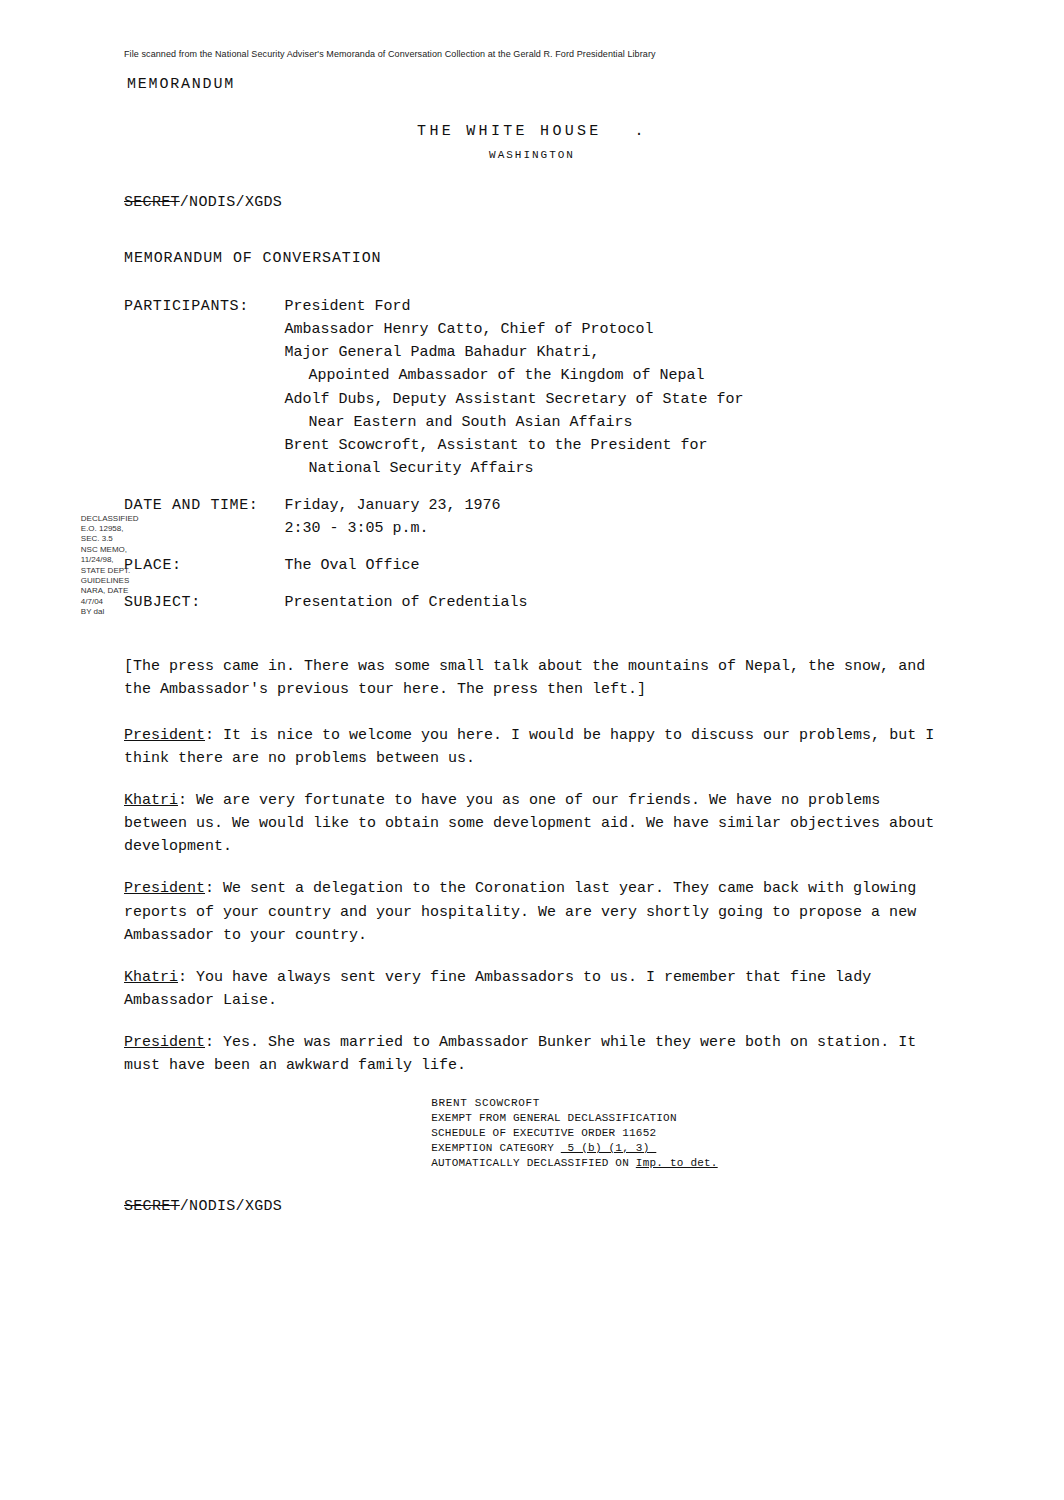File scanned from the National Security Adviser's Memoranda of Conversation Collection at the Gerald R. Ford Presidential Library
MEMORANDUM
THE WHITE HOUSE.
WASHINGTON
SECRET/NODIS/XGDS
Memorandum of Conversation
| PARTICIPANTS: | President Ford Ambassador Henry Catto, Chief of Protocol Major General Padma Bahadur Khatri, Appointed Ambassador of the Kingdom of Nepal Adolf Dubs, Deputy Assistant Secretary of State for Near Eastern and South Asian Affairs Brent Scowcroft, Assistant to the President for National Security Affairs |
| DATE AND TIME: | Friday, January 23, 1976 2:30 - 3:05 p.m. |
| PLACE: | The Oval Office |
| SUBJECT: | Presentation of Credentials |
[The press came in. There was some small talk about the mountains of Nepal, the snow, and the Ambassador's previous tour here. The press then left.]
President: It is nice to welcome you here. I would be happy to discuss our problems, but I think there are no problems between us.
Khatri: We are very fortunate to have you as one of our friends. We have no problems between us. We would like to obtain some development aid. We have similar objectives about development.
President: We sent a delegation to the Coronation last year. They came back with glowing reports of your country and your hospitality. We are very shortly going to propose a new Ambassador to your country.
Khatri: You have always sent very fine Ambassadors to us. I remember that fine lady Ambassador Laise.
President: Yes. She was married to Ambassador Bunker while they were both on station. It must have been an awkward family life.
DECLASSIFIED
E.O. 12958, SEC. 3.5
NSC MEMO, 11/24/98, STATE DEPT. GUIDELINES
NARA, DATE 4/7/04
BY dal
BRENT SCOWCROFT
EXEMPT FROM GENERAL DECLASSIFICATION
SCHEDULE OF EXECUTIVE ORDER 11652
EXEMPTION CATEGORY 5 (b) (1, 3)
AUTOMATICALLY DECLASSIFIED ON Imp. to det.
SECRET/NODIS/XGDS